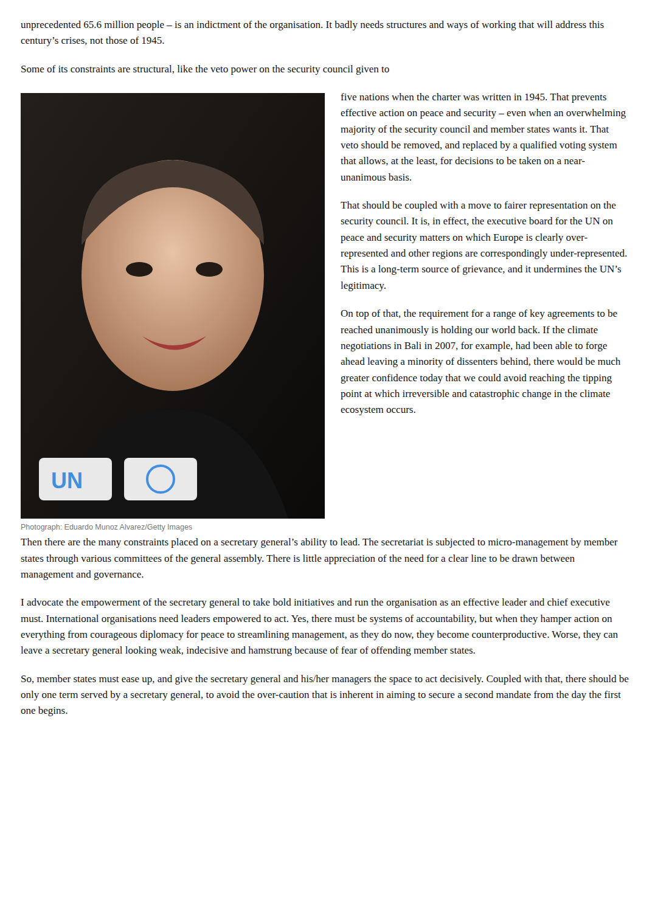unprecedented 65.6 million people – is an indictment of the organisation. It badly needs structures and ways of working that will address this century’s crises, not those of 1945.
Some of its constraints are structural, like the veto power on the security council given to
Photograph: Eduardo Munoz Alvarez/Getty Images
five nations when the charter was written in 1945. That prevents effective action on peace and security – even when an overwhelming majority of the security council and member states wants it. That veto should be removed, and replaced by a qualified voting system that allows, at the least, for decisions to be taken on a near-unanimous basis.
That should be coupled with a move to fairer representation on the security council. It is, in effect, the executive board for the UN on peace and security matters on which Europe is clearly over-represented and other regions are correspondingly under-represented. This is a long-term source of grievance, and it undermines the UN’s legitimacy.
On top of that, the requirement for a range of key agreements to be reached unanimously is holding our world back. If the climate negotiations in Bali in 2007, for example, had been able to forge ahead leaving a minority of dissenters behind, there would be much greater confidence today that we could avoid reaching the tipping point at which irreversible and catastrophic change in the climate ecosystem occurs.
Then there are the many constraints placed on a secretary general’s ability to lead. The secretariat is subjected to micro-management by member states through various committees of the general assembly. There is little appreciation of the need for a clear line to be drawn between management and governance.
I advocate the empowerment of the secretary general to take bold initiatives and run the organisation as an effective leader and chief executive must. International organisations need leaders empowered to act. Yes, there must be systems of accountability, but when they hamper action on everything from courageous diplomacy for peace to streamlining management, as they do now, they become counterproductive. Worse, they can leave a secretary general looking weak, indecisive and hamstrung because of fear of offending member states.
So, member states must ease up, and give the secretary general and his/her managers the space to act decisively. Coupled with that, there should be only one term served by a secretary general, to avoid the over-caution that is inherent in aiming to secure a second mandate from the day the first one begins.